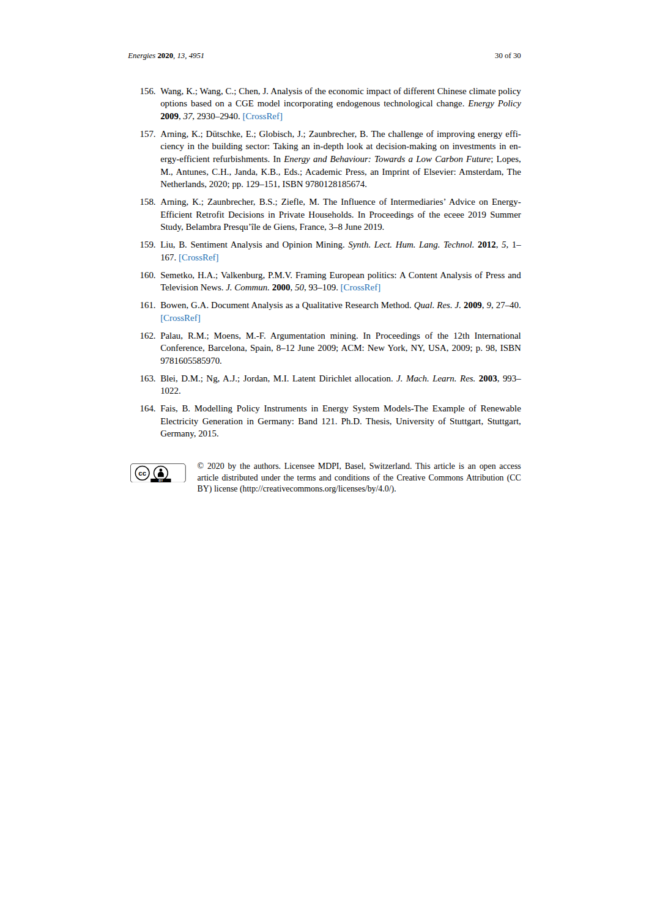Energies 2020, 13, 4951
30 of 30
156. Wang, K.; Wang, C.; Chen, J. Analysis of the economic impact of different Chinese climate policy options based on a CGE model incorporating endogenous technological change. Energy Policy 2009, 37, 2930–2940. CrossRef
157. Arning, K.; Dütschke, E.; Globisch, J.; Zaunbrecher, B. The challenge of improving energy efficiency in the building sector: Taking an in-depth look at decision-making on investments in energy-efficient refurbishments. In Energy and Behaviour: Towards a Low Carbon Future; Lopes, M., Antunes, C.H., Janda, K.B., Eds.; Academic Press, an Imprint of Elsevier: Amsterdam, The Netherlands, 2020; pp. 129–151, ISBN 9780128185674.
158. Arning, K.; Zaunbrecher, B.S.; Ziefle, M. The Influence of Intermediaries’ Advice on Energy-Efficient Retrofit Decisions in Private Households. In Proceedings of the eceee 2019 Summer Study, Belambra Presqu’île de Giens, France, 3–8 June 2019.
159. Liu, B. Sentiment Analysis and Opinion Mining. Synth. Lect. Hum. Lang. Technol. 2012, 5, 1–167. CrossRef
160. Semetko, H.A.; Valkenburg, P.M.V. Framing European politics: A Content Analysis of Press and Television News. J. Commun. 2000, 50, 93–109. CrossRef
161. Bowen, G.A. Document Analysis as a Qualitative Research Method. Qual. Res. J. 2009, 9, 27–40. CrossRef
162. Palau, R.M.; Moens, M.-F. Argumentation mining. In Proceedings of the 12th International Conference, Barcelona, Spain, 8–12 June 2009; ACM: New York, NY, USA, 2009; p. 98, ISBN 9781605585970.
163. Blei, D.M.; Ng, A.J.; Jordan, M.I. Latent Dirichlet allocation. J. Mach. Learn. Res. 2003, 993–1022.
164. Fais, B. Modelling Policy Instruments in Energy System Models-The Example of Renewable Electricity Generation in Germany: Band 121. Ph.D. Thesis, University of Stuttgart, Stuttgart, Germany, 2015.
cc BY
© 2020 by the authors. Licensee MDPI, Basel, Switzerland. This article is an open access article distributed under the terms and conditions of the Creative Commons Attribution (CC BY) license (http://creativecommons.org/licenses/by/4.0/).